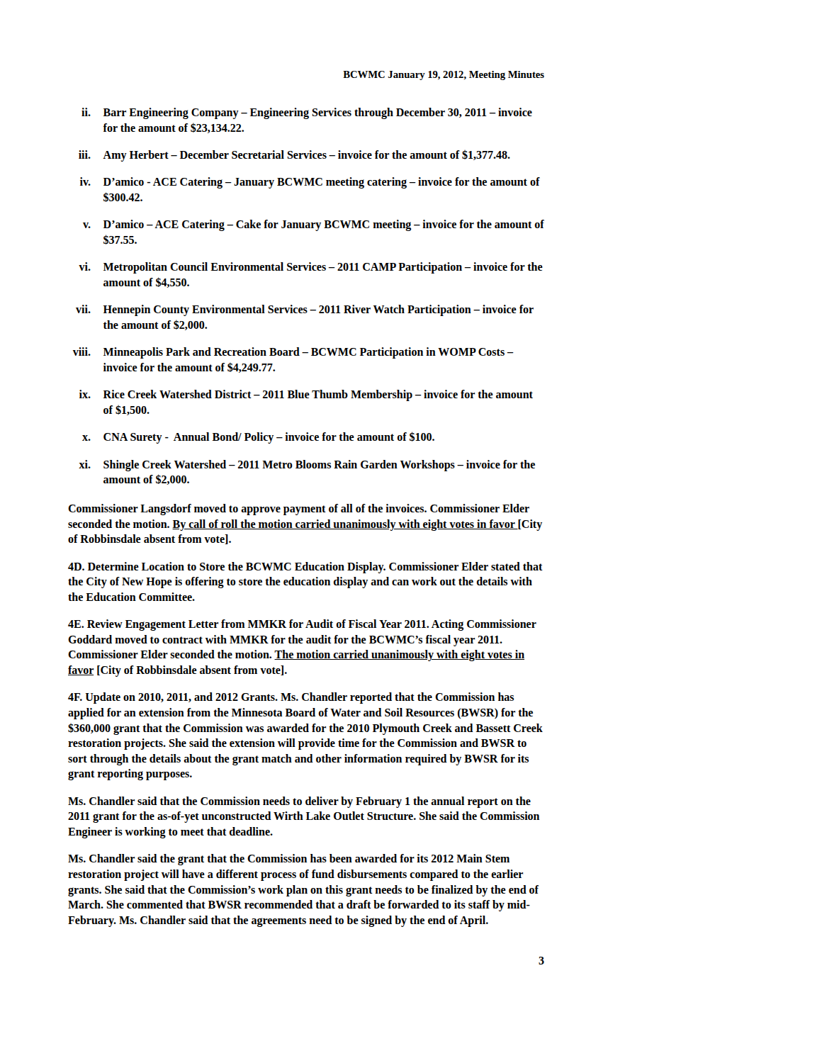BCWMC January 19, 2012, Meeting Minutes
ii. Barr Engineering Company – Engineering Services through December 30, 2011 – invoice for the amount of $23,134.22.
iii. Amy Herbert – December Secretarial Services – invoice for the amount of $1,377.48.
iv. D’amico - ACE Catering – January BCWMC meeting catering – invoice for the amount of $300.42.
v. D’amico – ACE Catering – Cake for January BCWMC meeting – invoice for the amount of $37.55.
vi. Metropolitan Council Environmental Services – 2011 CAMP Participation – invoice for the amount of $4,550.
vii. Hennepin County Environmental Services – 2011 River Watch Participation – invoice for the amount of $2,000.
viii. Minneapolis Park and Recreation Board – BCWMC Participation in WOMP Costs – invoice for the amount of $4,249.77.
ix. Rice Creek Watershed District – 2011 Blue Thumb Membership – invoice for the amount of $1,500.
x. CNA Surety - Annual Bond/ Policy – invoice for the amount of $100.
xi. Shingle Creek Watershed – 2011 Metro Blooms Rain Garden Workshops – invoice for the amount of $2,000.
Commissioner Langsdorf moved to approve payment of all of the invoices. Commissioner Elder seconded the motion. By call of roll the motion carried unanimously with eight votes in favor [City of Robbinsdale absent from vote].
4D. Determine Location to Store the BCWMC Education Display. Commissioner Elder stated that the City of New Hope is offering to store the education display and can work out the details with the Education Committee.
4E. Review Engagement Letter from MMKR for Audit of Fiscal Year 2011. Acting Commissioner Goddard moved to contract with MMKR for the audit for the BCWMC’s fiscal year 2011. Commissioner Elder seconded the motion. The motion carried unanimously with eight votes in favor [City of Robbinsdale absent from vote].
4F. Update on 2010, 2011, and 2012 Grants. Ms. Chandler reported that the Commission has applied for an extension from the Minnesota Board of Water and Soil Resources (BWSR) for the $360,000 grant that the Commission was awarded for the 2010 Plymouth Creek and Bassett Creek restoration projects. She said the extension will provide time for the Commission and BWSR to sort through the details about the grant match and other information required by BWSR for its grant reporting purposes.
Ms. Chandler said that the Commission needs to deliver by February 1 the annual report on the 2011 grant for the as-of-yet unconstructed Wirth Lake Outlet Structure. She said the Commission Engineer is working to meet that deadline.
Ms. Chandler said the grant that the Commission has been awarded for its 2012 Main Stem restoration project will have a different process of fund disbursements compared to the earlier grants. She said that the Commission’s work plan on this grant needs to be finalized by the end of March. She commented that BWSR recommended that a draft be forwarded to its staff by mid-February. Ms. Chandler said that the agreements need to be signed by the end of April.
3